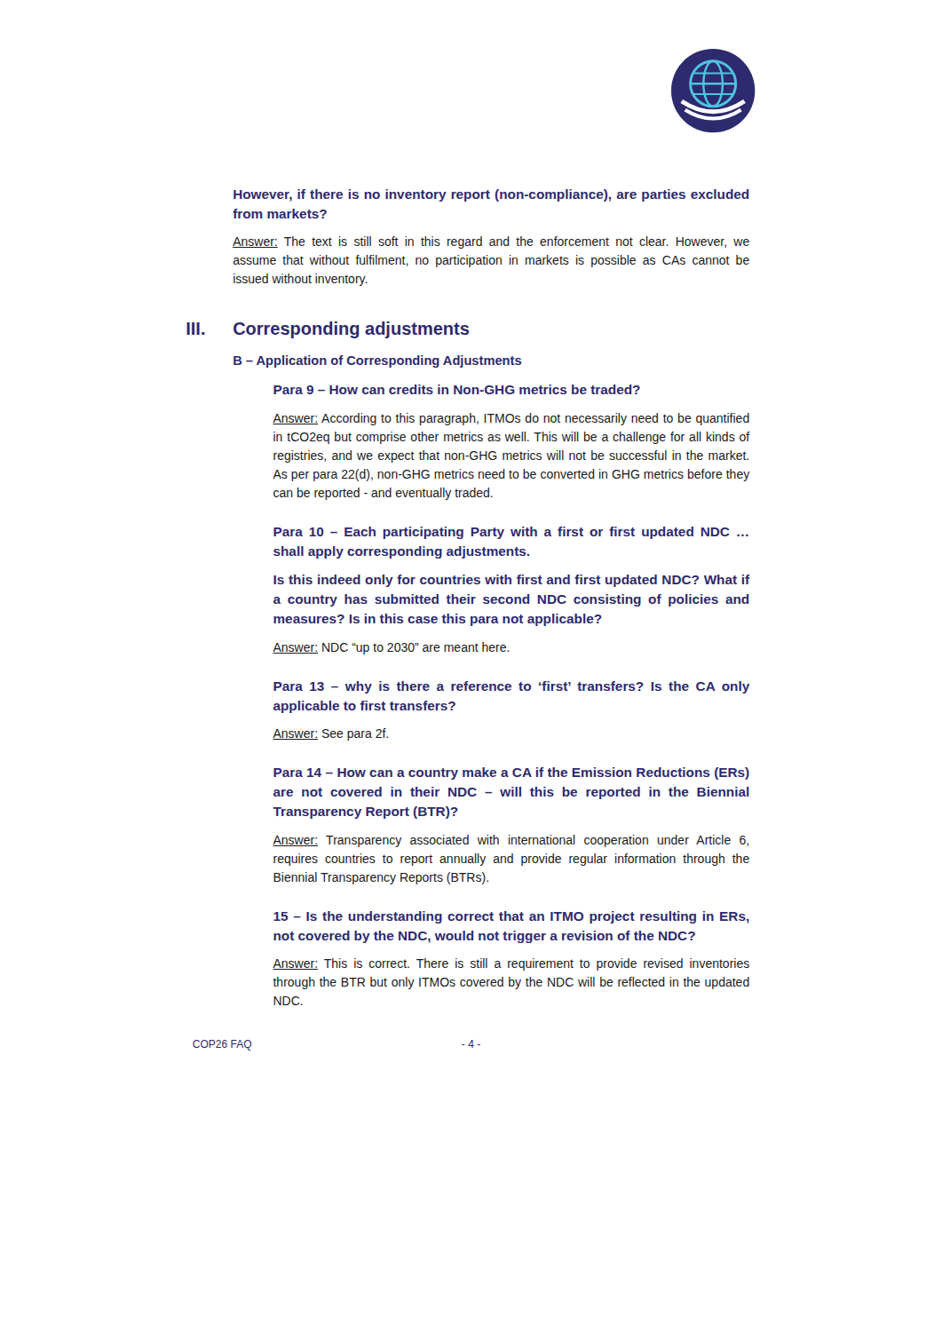However, if there is no inventory report (non-compliance), are parties excluded from markets?
Answer: The text is still soft in this regard and the enforcement not clear. However, we assume that without fulfilment, no participation in markets is possible as CAs cannot be issued without inventory.
III. Corresponding adjustments
B – Application of Corresponding Adjustments
Para 9 – How can credits in Non-GHG metrics be traded?
Answer: According to this paragraph, ITMOs do not necessarily need to be quantified in tCO2eq but comprise other metrics as well. This will be a challenge for all kinds of registries, and we expect that non-GHG metrics will not be successful in the market. As per para 22(d), non-GHG metrics need to be converted in GHG metrics before they can be reported - and eventually traded.
Para 10 – Each participating Party with a first or first updated NDC … shall apply corresponding adjustments.
Is this indeed only for countries with first and first updated NDC? What if a country has submitted their second NDC consisting of policies and measures? Is in this case this para not applicable?
Answer: NDC “up to 2030” are meant here.
Para 13 – why is there a reference to ‘first’ transfers? Is the CA only applicable to first transfers?
Answer: See para 2f.
Para 14 – How can a country make a CA if the Emission Reductions (ERs) are not covered in their NDC – will this be reported in the Biennial Transparency Report (BTR)?
Answer: Transparency associated with international cooperation under Article 6, requires countries to report annually and provide regular information through the Biennial Transparency Reports (BTRs).
15 – Is the understanding correct that an ITMO project resulting in ERs, not covered by the NDC, would not trigger a revision of the NDC?
Answer: This is correct. There is still a requirement to provide revised inventories through the BTR but only ITMOs covered by the NDC will be reflected in the updated NDC.
COP26 FAQ - 4 -